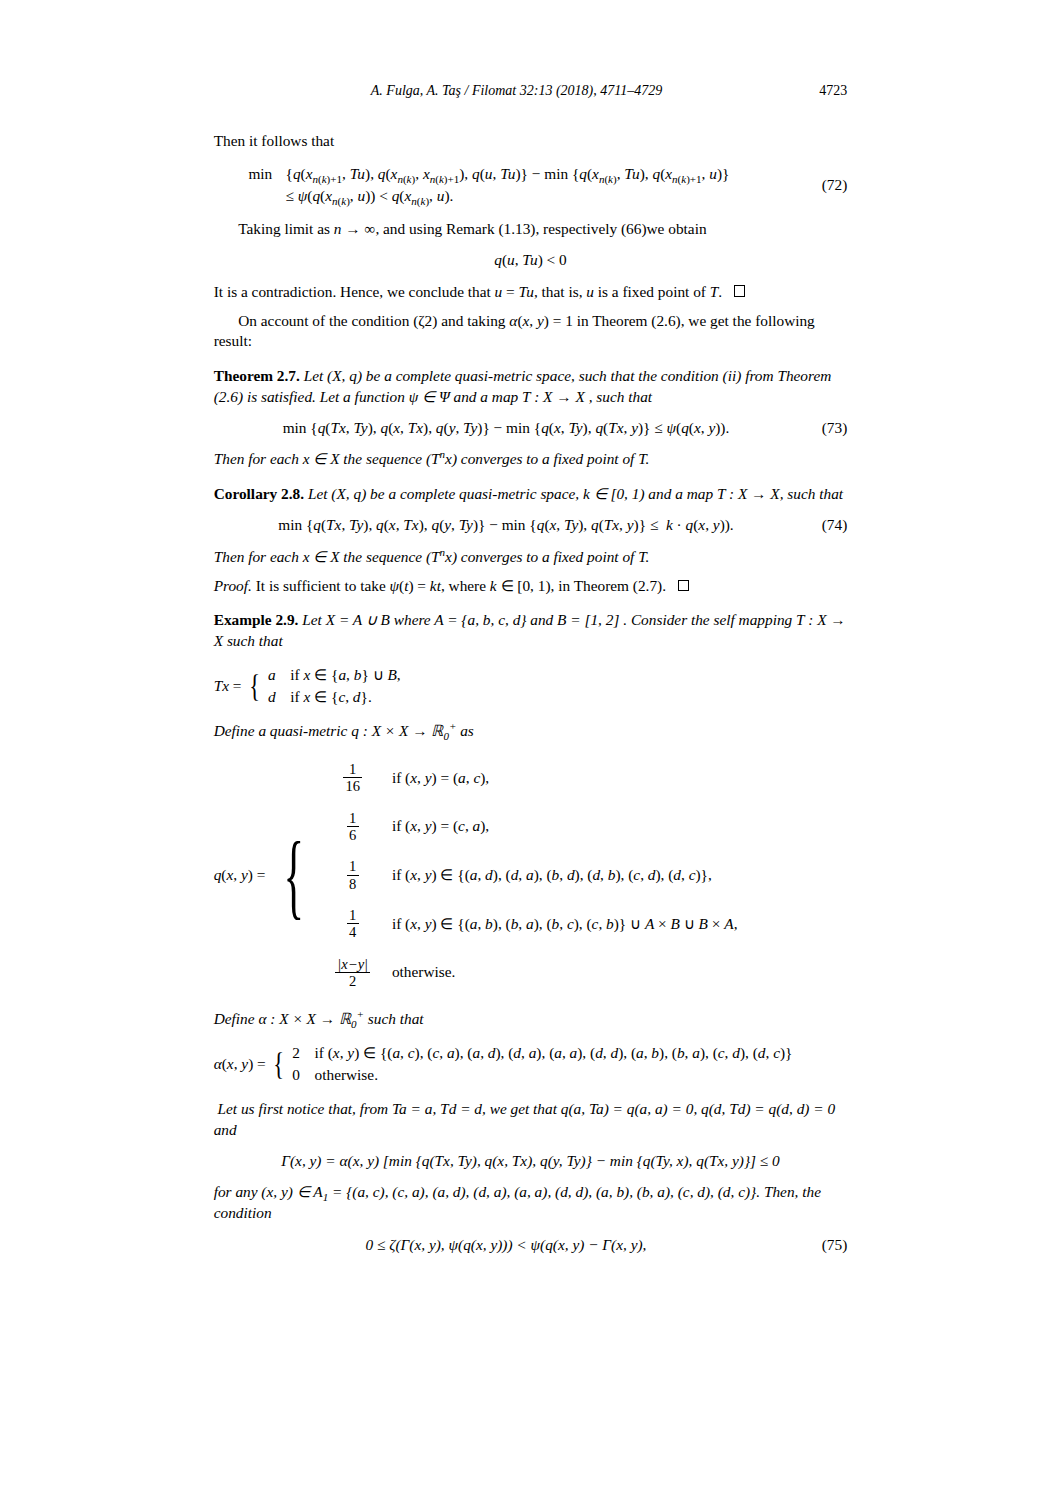A. Fulga, A. Taş / Filomat 32:13 (2018), 4711–4729
4723
Then it follows that
| min | { q ( x n ( k )+1 , Tu ), q ( x n ( k ) , x n ( k )+1 ), q ( u , Tu )} − min { q ( x n ( k ) , Tu ), q ( x n ( k )+1 , u )} |
| | ≤ ψ ( q ( x n ( k ) , u )) < q ( x n ( k ) , u ). |
(72)
Taking limit as n → ∞, and using Remark (1.13), respectively (66)we obtain
q(u, Tu) < 0
It is a contradiction. Hence, we conclude that u = Tu, that is, u is a fixed point of T.
On account of the condition (ζ2) and taking α(x, y) = 1 in Theorem (2.6), we get the following result:
Theorem 2.7. Let (X, q) be a complete quasi-metric space, such that the condition (ii) from Theorem (2.6) is satisfied. Let a function ψ ∈ Ψ and a map T : X → X , such that
min {q(Tx, Ty), q(x, Tx), q(y, Ty)} − min {q(x, Ty), q(Tx, y)} ≤ ψ(q(x, y)).
(73)
Then for each x ∈ X the sequence (Tnx) converges to a fixed point of T.
Corollary 2.8. Let (X, q) be a complete quasi-metric space, k ∈ [0, 1) and a map T : X → X, such that
min {q(Tx, Ty), q(x, Tx), q(y, Ty)} − min {q(x, Ty), q(Tx, y)} ≤ k · q(x, y)).
(74)
Then for each x ∈ X the sequence (Tnx) converges to a fixed point of T.
Proof. It is sufficient to take ψ(t) = kt, where k ∈ [0, 1), in Theorem (2.7).
Example 2.9. Let X = A ∪ B where A = {a, b, c, d} and B = [1, 2] . Consider the self mapping T : X → X such that
Tx =
{
| a | if x ∈ { a , b } ∪ B , |
| d | if x ∈ { c , d }. |
Define a quasi-metric q : X × X → ℝ0+ as
q(x, y) =
{
| 1 16 | if ( x , y ) = ( a , c ), |
| 1 6 | if ( x , y ) = ( c , a ), |
| 1 8 | if ( x , y ) ∈ {( a , d ), ( d , a ), ( b , d ), ( d , b ), ( c , d ), ( d , c )}, |
| 1 4 | if ( x , y ) ∈ {( a , b ), ( b , a ), ( b , c ), ( c , b )} ∪ A × B ∪ B × A , |
| /x−y/ 2 | otherwise. |
Define α : X × X → ℝ0+ such that
α(x, y) =
{
| 2 | if ( x , y ) ∈ {( a , c ), ( c , a ), ( a , d ), ( d , a ), ( a , a ), ( d , d ), ( a , b ), ( b , a ), ( c , d ), ( d , c )} |
| 0 | otherwise. |
Let us first notice that, from Ta = a, Td = d, we get that q(a, Ta) = q(a, a) = 0, q(d, Td) = q(d, d) = 0 and
Γ(x, y) = α(x, y) [min {q(Tx, Ty), q(x, Tx), q(y, Ty)} − min {q(Ty, x), q(Tx, y)}] ≤ 0
for any (x, y) ∈ A1 = {(a, c), (c, a), (a, d), (d, a), (a, a), (d, d), (a, b), (b, a), (c, d), (d, c)}. Then, the condition
0 ≤ ζ(Γ(x, y), ψ(q(x, y))) < ψ(q(x, y) − Γ(x, y),
(75)